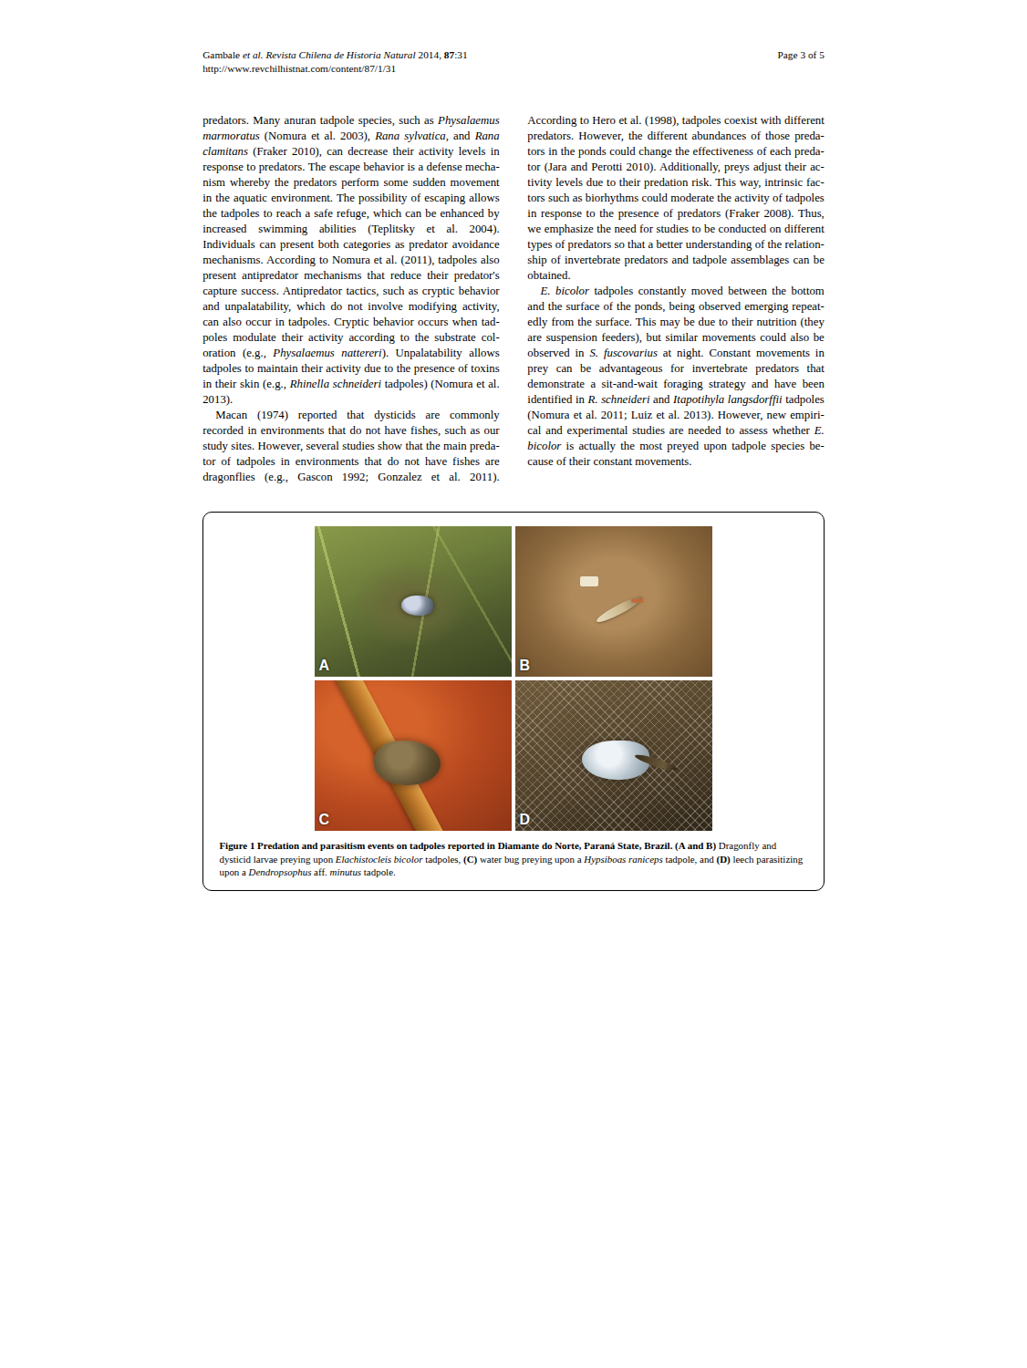Gambale et al. Revista Chilena de Historia Natural 2014, 87:31 http://www.revchilhistnat.com/content/87/1/31
Page 3 of 5
predators. Many anuran tadpole species, such as Physalaemus marmoratus (Nomura et al. 2003), Rana sylvatica, and Rana clamitans (Fraker 2010), can decrease their activity levels in response to predators. The escape behavior is a defense mechanism whereby the predators perform some sudden movement in the aquatic environment. The possibility of escaping allows the tadpoles to reach a safe refuge, which can be enhanced by increased swimming abilities (Teplitsky et al. 2004). Individuals can present both categories as predator avoidance mechanisms. According to Nomura et al. (2011), tadpoles also present antipredator mechanisms that reduce their predator's capture success. Antipredator tactics, such as cryptic behavior and unpalatability, which do not involve modifying activity, can also occur in tadpoles. Cryptic behavior occurs when tadpoles modulate their activity according to the substrate coloration (e.g., Physalaemus nattereri). Unpalatability allows tadpoles to maintain their activity due to the presence of toxins in their skin (e.g., Rhinella schneideri tadpoles) (Nomura et al. 2013).
Macan (1974) reported that dysticids are commonly recorded in environments that do not have fishes, such as our study sites. However, several studies show that the main predator of tadpoles in environments that do not have fishes are dragonflies (e.g., Gascon 1992; Gonzalez et al. 2011). According to Hero et al. (1998), tadpoles coexist with different predators. However, the different abundances of those predators in the ponds could change the effectiveness of each predator (Jara and Perotti 2010). Additionally, preys adjust their activity levels due to their predation risk. This way, intrinsic factors such as biorhythms could moderate the activity of tadpoles in response to the presence of predators (Fraker 2008). Thus, we emphasize the need for studies to be conducted on different types of predators so that a better understanding of the relationship of invertebrate predators and tadpole assemblages can be obtained.
E. bicolor tadpoles constantly moved between the bottom and the surface of the ponds, being observed emerging repeatedly from the surface. This may be due to their nutrition (they are suspension feeders), but similar movements could also be observed in S. fuscovarius at night. Constant movements in prey can be advantageous for invertebrate predators that demonstrate a sit-and-wait foraging strategy and have been identified in R. schneideri and Itapotihyla langsdorffii tadpoles (Nomura et al. 2011; Luiz et al. 2013). However, new empirical and experimental studies are needed to assess whether E. bicolor is actually the most preyed upon tadpole species because of their constant movements.
A
B
C
D
Figure 1 Predation and parasitism events on tadpoles reported in Diamante do Norte, Paraná State, Brazil. (A and B) Dragonfly and dysticid larvae preying upon Elachistocleis bicolor tadpoles, (C) water bug preying upon a Hypsiboas raniceps tadpole, and (D) leech parasitizing upon a Dendropsophus aff. minutus tadpole.